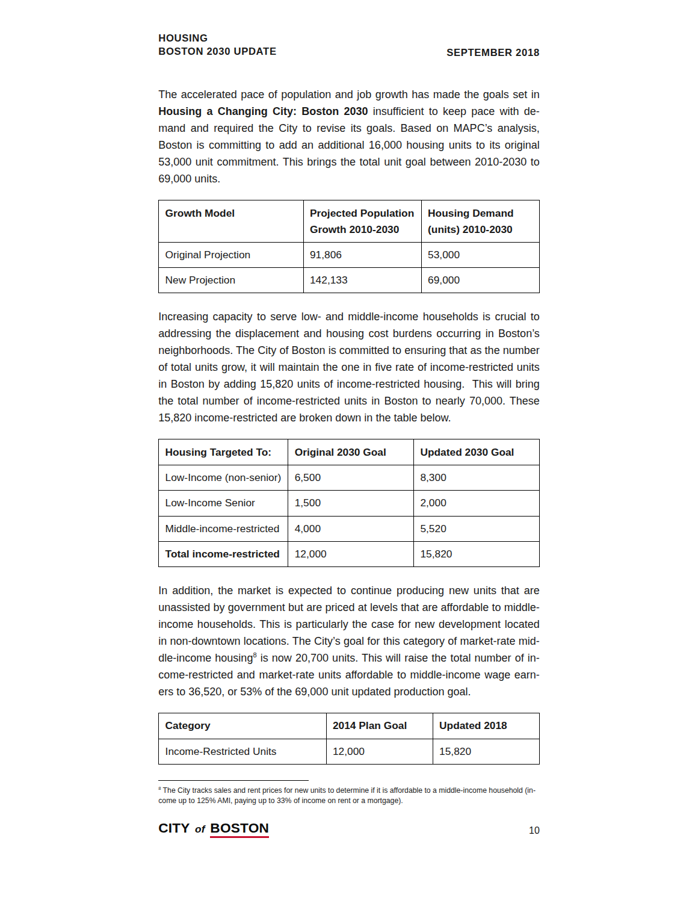HOUSING
BOSTON 2030 UPDATE
SEPTEMBER 2018
The accelerated pace of population and job growth has made the goals set in Housing a Changing City: Boston 2030 insufficient to keep pace with demand and required the City to revise its goals. Based on MAPC’s analysis, Boston is committing to add an additional 16,000 housing units to its original 53,000 unit commitment. This brings the total unit goal between 2010-2030 to 69,000 units.
| Growth Model | Projected Population Growth 2010-2030 | Housing Demand (units) 2010-2030 |
| --- | --- | --- |
| Original Projection | 91,806 | 53,000 |
| New Projection | 142,133 | 69,000 |
Increasing capacity to serve low- and middle-income households is crucial to addressing the displacement and housing cost burdens occurring in Boston’s neighborhoods. The City of Boston is committed to ensuring that as the number of total units grow, it will maintain the one in five rate of income-restricted units in Boston by adding 15,820 units of income-restricted housing. This will bring the total number of income-restricted units in Boston to nearly 70,000. These 15,820 income-restricted are broken down in the table below.
| Housing Targeted To: | Original 2030 Goal | Updated 2030 Goal |
| --- | --- | --- |
| Low-Income (non-senior) | 6,500 | 8,300 |
| Low-Income Senior | 1,500 | 2,000 |
| Middle-income-restricted | 4,000 | 5,520 |
| Total income-restricted | 12,000 | 15,820 |
In addition, the market is expected to continue producing new units that are unassisted by government but are priced at levels that are affordable to middle-income households. This is particularly the case for new development located in non-downtown locations. The City’s goal for this category of market-rate middle-income housing8 is now 20,700 units. This will raise the total number of income-restricted and market-rate units affordable to middle-income wage earners to 36,520, or 53% of the 69,000 unit updated production goal.
| Category | 2014 Plan Goal | Updated 2018 |
| --- | --- | --- |
| Income-Restricted Units | 12,000 | 15,820 |
8 The City tracks sales and rent prices for new units to determine if it is affordable to a middle-income household (income up to 125% AMI, paying up to 33% of income on rent or a mortgage).
CITY of BOSTON
10